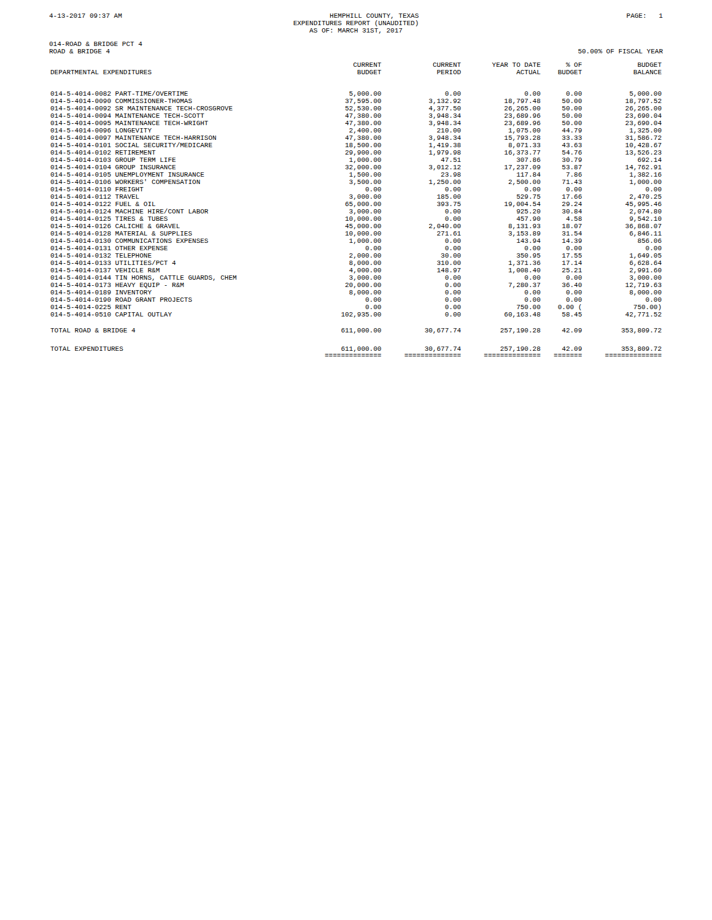4-13-2017 09:37 AM HEMPHILL COUNTY, TEXAS PAGE: 1
EXPENDITURES REPORT (UNAUDITED)
AS OF: MARCH 31ST, 2017
014-ROAD & BRIDGE PCT 4
ROAD & BRIDGE 4 50.00% OF FISCAL YEAR
| | CURRENT | CURRENT | YEAR TO DATE | % OF | BUDGET |
| --- | --- | --- | --- | --- | --- |
| DEPARTMENTAL EXPENDITURES | BUDGET | PERIOD | ACTUAL | BUDGET | BALANCE |
| 014-5-4014-0082 PART-TIME/OVERTIME | 5,000.00 | 0.00 | 0.00 | 0.00 | 5,000.00 |
| 014-5-4014-0090 COMMISSIONER-THOMAS | 37,595.00 | 3,132.92 | 18,797.48 | 50.00 | 18,797.52 |
| 014-5-4014-0092 SR MAINTENANCE TECH-CROSGROVE | 52,530.00 | 4,377.50 | 26,265.00 | 50.00 | 26,265.00 |
| 014-5-4014-0094 MAINTENANCE TECH-SCOTT | 47,380.00 | 3,948.34 | 23,689.96 | 50.00 | 23,690.04 |
| 014-5-4014-0095 MAINTENANCE TECH-WRIGHT | 47,380.00 | 3,948.34 | 23,689.96 | 50.00 | 23,690.04 |
| 014-5-4014-0096 LONGEVITY | 2,400.00 | 210.00 | 1,075.00 | 44.79 | 1,325.00 |
| 014-5-4014-0097 MAINTENANCE TECH-HARRISON | 47,380.00 | 3,948.34 | 15,793.28 | 33.33 | 31,586.72 |
| 014-5-4014-0101 SOCIAL SECURITY/MEDICARE | 18,500.00 | 1,419.38 | 8,071.33 | 43.63 | 10,428.67 |
| 014-5-4014-0102 RETIREMENT | 29,900.00 | 1,979.98 | 16,373.77 | 54.76 | 13,526.23 |
| 014-5-4014-0103 GROUP TERM LIFE | 1,000.00 | 47.51 | 307.86 | 30.79 | 692.14 |
| 014-5-4014-0104 GROUP INSURANCE | 32,000.00 | 3,012.12 | 17,237.09 | 53.87 | 14,762.91 |
| 014-5-4014-0105 UNEMPLOYMENT INSURANCE | 1,500.00 | 23.98 | 117.84 | 7.86 | 1,382.16 |
| 014-5-4014-0106 WORKERS' COMPENSATION | 3,500.00 | 1,250.00 | 2,500.00 | 71.43 | 1,000.00 |
| 014-5-4014-0110 FREIGHT | 0.00 | 0.00 | 0.00 | 0.00 | 0.00 |
| 014-5-4014-0112 TRAVEL | 3,000.00 | 185.00 | 529.75 | 17.66 | 2,470.25 |
| 014-5-4014-0122 FUEL & OIL | 65,000.00 | 393.75 | 19,004.54 | 29.24 | 45,995.46 |
| 014-5-4014-0124 MACHINE HIRE/CONT LABOR | 3,000.00 | 0.00 | 925.20 | 30.84 | 2,074.80 |
| 014-5-4014-0125 TIRES & TUBES | 10,000.00 | 0.00 | 457.90 | 4.58 | 9,542.10 |
| 014-5-4014-0126 CALICHE & GRAVEL | 45,000.00 | 2,040.00 | 8,131.93 | 18.07 | 36,868.07 |
| 014-5-4014-0128 MATERIAL & SUPPLIES | 10,000.00 | 271.61 | 3,153.89 | 31.54 | 6,846.11 |
| 014-5-4014-0130 COMMUNICATIONS EXPENSES | 1,000.00 | 0.00 | 143.94 | 14.39 | 856.06 |
| 014-5-4014-0131 OTHER EXPENSE | 0.00 | 0.00 | 0.00 | 0.00 | 0.00 |
| 014-5-4014-0132 TELEPHONE | 2,000.00 | 30.00 | 350.95 | 17.55 | 1,649.05 |
| 014-5-4014-0133 UTILITIES/PCT 4 | 8,000.00 | 310.00 | 1,371.36 | 17.14 | 6,628.64 |
| 014-5-4014-0137 VEHICLE R&M | 4,000.00 | 148.97 | 1,008.40 | 25.21 | 2,991.60 |
| 014-5-4014-0144 TIN HORNS, CATTLE GUARDS, CHEM | 3,000.00 | 0.00 | 0.00 | 0.00 | 3,000.00 |
| 014-5-4014-0173 HEAVY EQUIP - R&M | 20,000.00 | 0.00 | 7,280.37 | 36.40 | 12,719.63 |
| 014-5-4014-0189 INVENTORY | 8,000.00 | 0.00 | 0.00 | 0.00 | 8,000.00 |
| 014-5-4014-0190 ROAD GRANT PROJECTS | 0.00 | 0.00 | 0.00 | 0.00 | 0.00 |
| 014-5-4014-0225 RENT | 0.00 | 0.00 | 750.00 | 0.00 ( | 750.00) |
| 014-5-4014-0510 CAPITAL OUTLAY | 102,935.00 | 0.00 | 60,163.48 | 58.45 | 42,771.52 |
| TOTAL ROAD & BRIDGE 4 | 611,000.00 | 30,677.74 | 257,190.28 | 42.09 | 353,809.72 |
| TOTAL EXPENDITURES | 611,000.00 | 30,677.74 | 257,190.28 | 42.09 | 353,809.72 |
| | ============== | ============== | ============== | ======= | ============== |